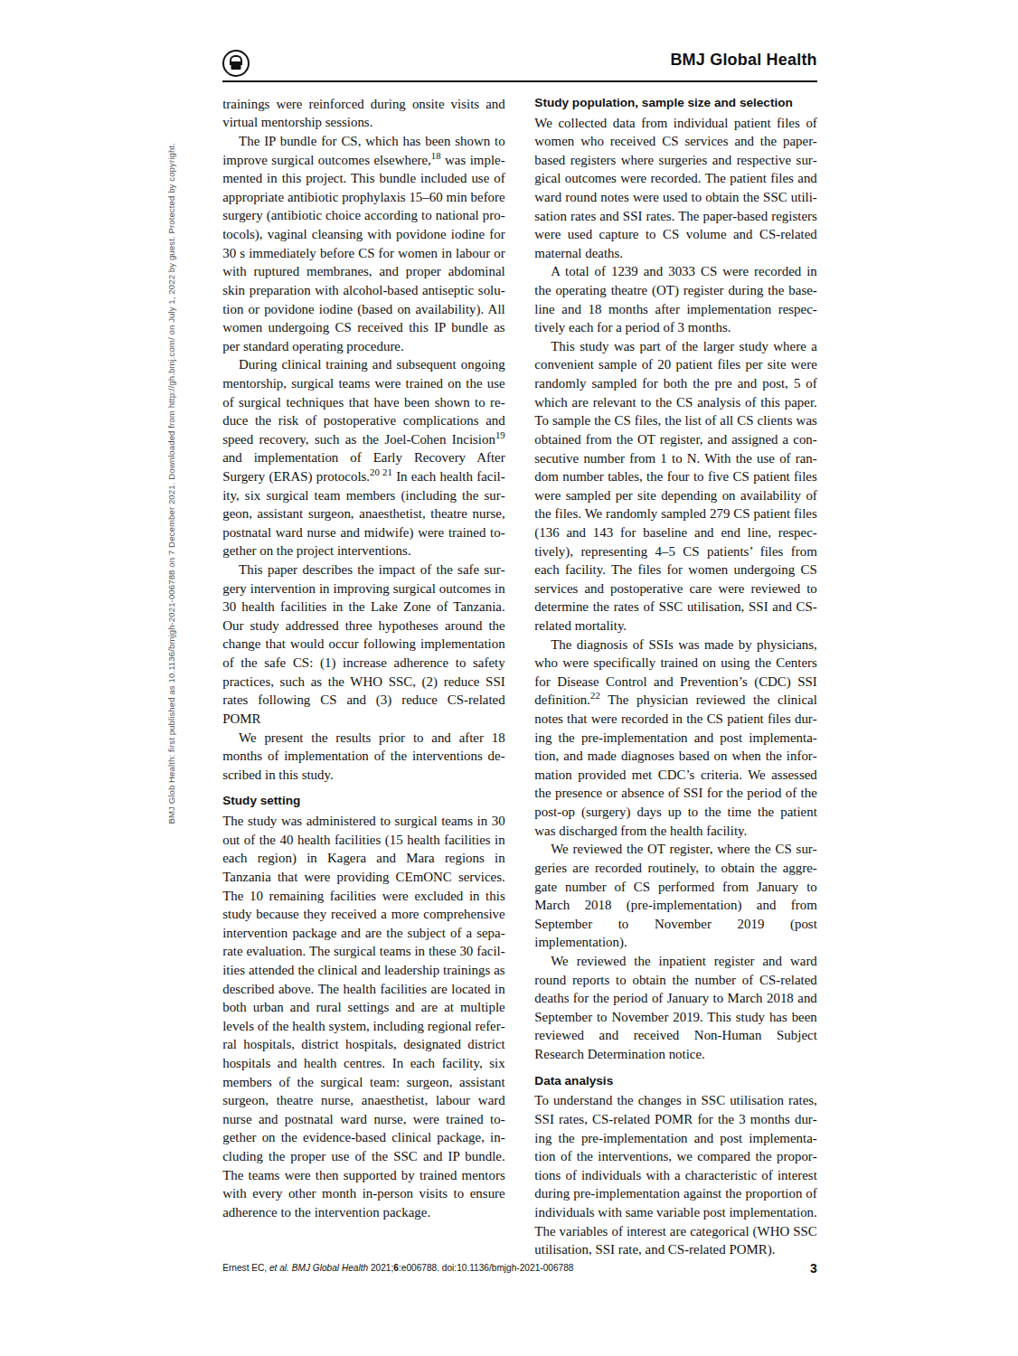BMJ Glob Health: first published as 10.1136/bmjgh-2021-006788 on 7 December 2021. Downloaded from http://gh.bmj.com/ on July 1, 2022 by guest. Protected by copyright.
BMJ Global Health
trainings were reinforced during onsite visits and virtual mentorship sessions.
The IP bundle for CS, which has been shown to improve surgical outcomes elsewhere,18 was implemented in this project. This bundle included use of appropriate antibiotic prophylaxis 15–60 min before surgery (antibiotic choice according to national protocols), vaginal cleansing with povidone iodine for 30 s immediately before CS for women in labour or with ruptured membranes, and proper abdominal skin preparation with alcohol-based antiseptic solution or povidone iodine (based on availability). All women undergoing CS received this IP bundle as per standard operating procedure.
During clinical training and subsequent ongoing mentorship, surgical teams were trained on the use of surgical techniques that have been shown to reduce the risk of postoperative complications and speed recovery, such as the Joel-Cohen Incision19 and implementation of Early Recovery After Surgery (ERAS) protocols.20 21 In each health facility, six surgical team members (including the surgeon, assistant surgeon, anaesthetist, theatre nurse, postnatal ward nurse and midwife) were trained together on the project interventions.
This paper describes the impact of the safe surgery intervention in improving surgical outcomes in 30 health facilities in the Lake Zone of Tanzania. Our study addressed three hypotheses around the change that would occur following implementation of the safe CS: (1) increase adherence to safety practices, such as the WHO SSC, (2) reduce SSI rates following CS and (3) reduce CS-related POMR
We present the results prior to and after 18 months of implementation of the interventions described in this study.
Study setting
The study was administered to surgical teams in 30 out of the 40 health facilities (15 health facilities in each region) in Kagera and Mara regions in Tanzania that were providing CEmONC services. The 10 remaining facilities were excluded in this study because they received a more comprehensive intervention package and are the subject of a separate evaluation. The surgical teams in these 30 facilities attended the clinical and leadership trainings as described above. The health facilities are located in both urban and rural settings and are at multiple levels of the health system, including regional referral hospitals, district hospitals, designated district hospitals and health centres. In each facility, six members of the surgical team: surgeon, assistant surgeon, theatre nurse, anaesthetist, labour ward nurse and postnatal ward nurse, were trained together on the evidence-based clinical package, including the proper use of the SSC and IP bundle. The teams were then supported by trained mentors with every other month in-person visits to ensure adherence to the intervention package.
Study population, sample size and selection
We collected data from individual patient files of women who received CS services and the paper-based registers where surgeries and respective surgical outcomes were recorded. The patient files and ward round notes were used to obtain the SSC utilisation rates and SSI rates. The paper-based registers were used capture to CS volume and CS-related maternal deaths.
A total of 1239 and 3033 CS were recorded in the operating theatre (OT) register during the baseline and 18 months after implementation respectively each for a period of 3 months.
This study was part of the larger study where a convenient sample of 20 patient files per site were randomly sampled for both the pre and post, 5 of which are relevant to the CS analysis of this paper. To sample the CS files, the list of all CS clients was obtained from the OT register, and assigned a consecutive number from 1 to N. With the use of random number tables, the four to five CS patient files were sampled per site depending on availability of the files. We randomly sampled 279 CS patient files (136 and 143 for baseline and end line, respectively), representing 4–5 CS patients’ files from each facility. The files for women undergoing CS services and postoperative care were reviewed to determine the rates of SSC utilisation, SSI and CS-related mortality.
The diagnosis of SSIs was made by physicians, who were specifically trained on using the Centers for Disease Control and Prevention’s (CDC) SSI definition.22 The physician reviewed the clinical notes that were recorded in the CS patient files during the pre-implementation and post implementation, and made diagnoses based on when the information provided met CDC’s criteria. We assessed the presence or absence of SSI for the period of the post-op (surgery) days up to the time the patient was discharged from the health facility.
We reviewed the OT register, where the CS surgeries are recorded routinely, to obtain the aggregate number of CS performed from January to March 2018 (pre-implementation) and from September to November 2019 (post implementation).
We reviewed the inpatient register and ward round reports to obtain the number of CS-related deaths for the period of January to March 2018 and September to November 2019. This study has been reviewed and received Non-Human Subject Research Determination notice.
Data analysis
To understand the changes in SSC utilisation rates, SSI rates, CS-related POMR for the 3 months during the pre-implementation and post implementation of the interventions, we compared the proportions of individuals with a characteristic of interest during pre-implementation against the proportion of individuals with same variable post implementation. The variables of interest are categorical (WHO SSC utilisation, SSI rate, and CS-related POMR).
Ernest EC, et al. BMJ Global Health 2021;6:e006788. doi:10.1136/bmjgh-2021-006788
3